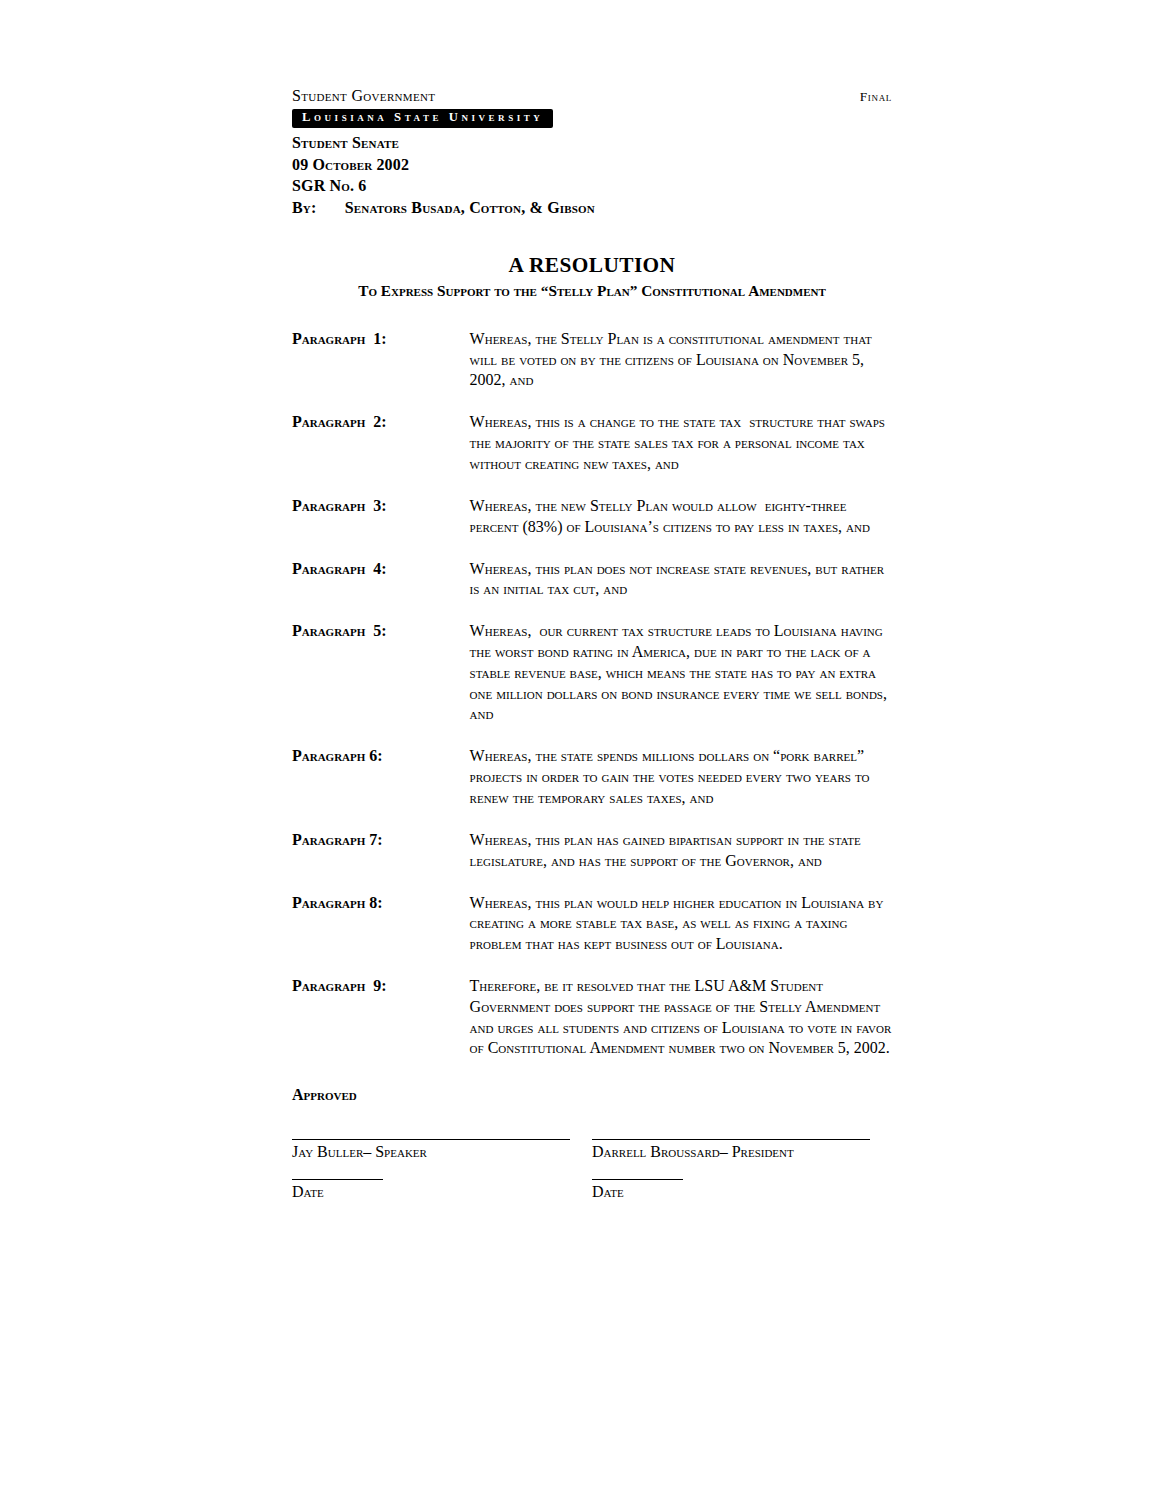Student Government
Final
Louisiana State University
Student Senate
09 October 2002
SGR No. 6
By: Senators Busada, Cotton, & Gibson
A RESOLUTION
To Express Support to the “Stelly Plan” Constitutional Amendment
| Paragraph 1: | Whereas, the Stelly Plan is a constitutional amendment that will be voted on by the citizens of Louisiana on November 5, 2002, and |
| Paragraph 2: | Whereas, this is a change to the state tax structure that swaps the majority of the state sales tax for a personal income tax without creating new taxes, and |
| Paragraph 3: | Whereas, the new Stelly Plan would allow eighty-three percent (83%) of Louisiana’s citizens to pay less in taxes, and |
| Paragraph 4: | Whereas, this plan does not increase state revenues, but rather is an initial tax cut, and |
| Paragraph 5: | Whereas, our current tax structure leads to Louisiana having the worst bond rating in America, due in part to the lack of a stable revenue base, which means the state has to pay an extra one million dollars on bond insurance every time we sell bonds, and |
| Paragraph 6: | Whereas, the state spends millions dollars on “pork barrel” projects in order to gain the votes needed every two years to renew the temporary sales taxes, and |
| Paragraph 7: | Whereas, this plan has gained bipartisan support in the state legislature, and has the support of the Governor, and |
| Paragraph 8: | Whereas, this plan would help higher education in Louisiana by creating a more stable tax base, as well as fixing a taxing problem that has kept business out of Louisiana. |
| Paragraph 9: | Therefore, be it resolved that the LSU A&M Student Government does support the passage of the Stelly Amendment and urges all students and citizens of Louisiana to vote in favor of Constitutional Amendment number two on November 5, 2002. |
Approved
| Jay Buller– Speaker Date | Darrell Broussard– President Date |